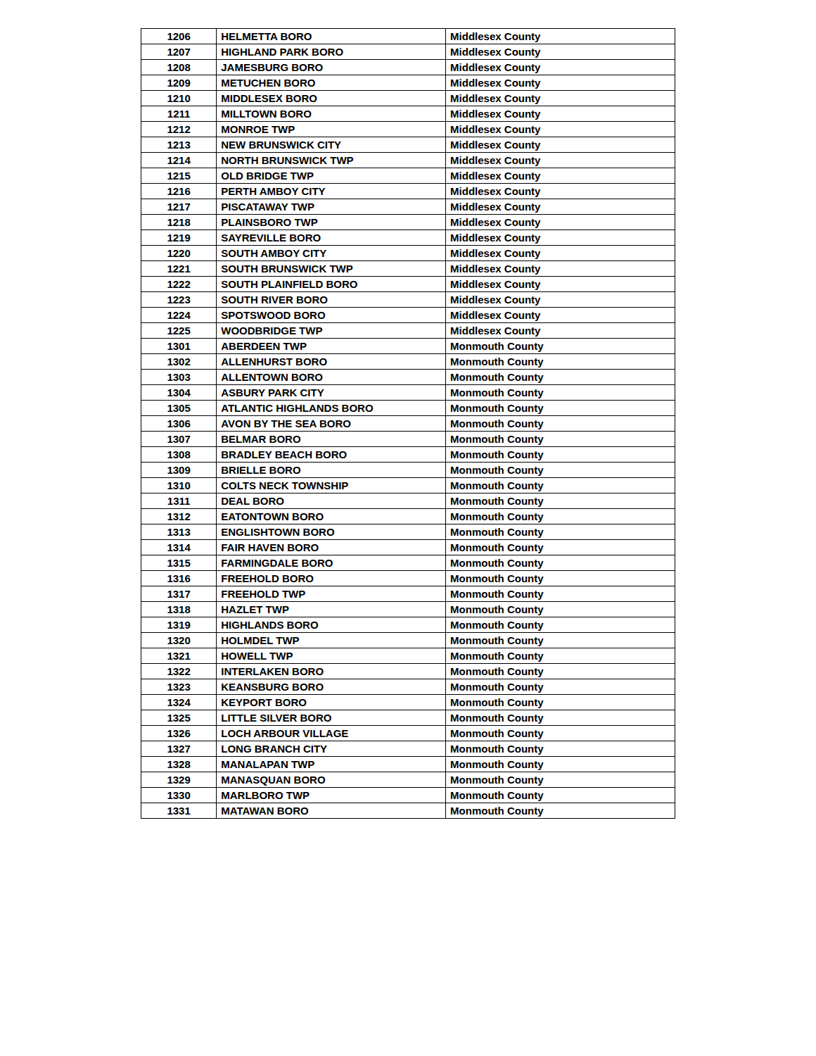| 1206 | HELMETTA BORO | Middlesex County |
| 1207 | HIGHLAND PARK BORO | Middlesex County |
| 1208 | JAMESBURG BORO | Middlesex County |
| 1209 | METUCHEN BORO | Middlesex County |
| 1210 | MIDDLESEX BORO | Middlesex County |
| 1211 | MILLTOWN BORO | Middlesex County |
| 1212 | MONROE TWP | Middlesex County |
| 1213 | NEW BRUNSWICK CITY | Middlesex County |
| 1214 | NORTH BRUNSWICK TWP | Middlesex County |
| 1215 | OLD BRIDGE TWP | Middlesex County |
| 1216 | PERTH AMBOY CITY | Middlesex County |
| 1217 | PISCATAWAY TWP | Middlesex County |
| 1218 | PLAINSBORO TWP | Middlesex County |
| 1219 | SAYREVILLE BORO | Middlesex County |
| 1220 | SOUTH AMBOY CITY | Middlesex County |
| 1221 | SOUTH BRUNSWICK TWP | Middlesex County |
| 1222 | SOUTH PLAINFIELD BORO | Middlesex County |
| 1223 | SOUTH RIVER BORO | Middlesex County |
| 1224 | SPOTSWOOD BORO | Middlesex County |
| 1225 | WOODBRIDGE TWP | Middlesex County |
| 1301 | ABERDEEN TWP | Monmouth County |
| 1302 | ALLENHURST BORO | Monmouth County |
| 1303 | ALLENTOWN BORO | Monmouth County |
| 1304 | ASBURY PARK CITY | Monmouth County |
| 1305 | ATLANTIC HIGHLANDS BORO | Monmouth County |
| 1306 | AVON BY THE SEA BORO | Monmouth County |
| 1307 | BELMAR BORO | Monmouth County |
| 1308 | BRADLEY BEACH BORO | Monmouth County |
| 1309 | BRIELLE BORO | Monmouth County |
| 1310 | COLTS NECK TOWNSHIP | Monmouth County |
| 1311 | DEAL BORO | Monmouth County |
| 1312 | EATONTOWN BORO | Monmouth County |
| 1313 | ENGLISHTOWN BORO | Monmouth County |
| 1314 | FAIR HAVEN BORO | Monmouth County |
| 1315 | FARMINGDALE BORO | Monmouth County |
| 1316 | FREEHOLD BORO | Monmouth County |
| 1317 | FREEHOLD TWP | Monmouth County |
| 1318 | HAZLET TWP | Monmouth County |
| 1319 | HIGHLANDS BORO | Monmouth County |
| 1320 | HOLMDEL TWP | Monmouth County |
| 1321 | HOWELL TWP | Monmouth County |
| 1322 | INTERLAKEN BORO | Monmouth County |
| 1323 | KEANSBURG BORO | Monmouth County |
| 1324 | KEYPORT BORO | Monmouth County |
| 1325 | LITTLE SILVER BORO | Monmouth County |
| 1326 | LOCH ARBOUR VILLAGE | Monmouth County |
| 1327 | LONG BRANCH CITY | Monmouth County |
| 1328 | MANALAPAN TWP | Monmouth County |
| 1329 | MANASQUAN BORO | Monmouth County |
| 1330 | MARLBORO TWP | Monmouth County |
| 1331 | MATAWAN BORO | Monmouth County |